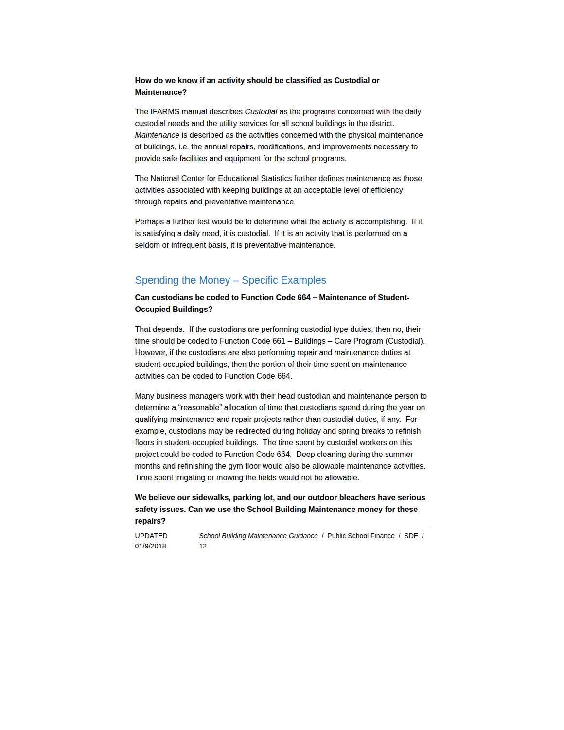How do we know if an activity should be classified as Custodial or Maintenance?
The IFARMS manual describes Custodial as the programs concerned with the daily custodial needs and the utility services for all school buildings in the district. Maintenance is described as the activities concerned with the physical maintenance of buildings, i.e. the annual repairs, modifications, and improvements necessary to provide safe facilities and equipment for the school programs.
The National Center for Educational Statistics further defines maintenance as those activities associated with keeping buildings at an acceptable level of efficiency through repairs and preventative maintenance.
Perhaps a further test would be to determine what the activity is accomplishing. If it is satisfying a daily need, it is custodial. If it is an activity that is performed on a seldom or infrequent basis, it is preventative maintenance.
Spending the Money – Specific Examples
Can custodians be coded to Function Code 664 – Maintenance of Student-Occupied Buildings?
That depends. If the custodians are performing custodial type duties, then no, their time should be coded to Function Code 661 – Buildings – Care Program (Custodial). However, if the custodians are also performing repair and maintenance duties at student-occupied buildings, then the portion of their time spent on maintenance activities can be coded to Function Code 664.
Many business managers work with their head custodian and maintenance person to determine a “reasonable” allocation of time that custodians spend during the year on qualifying maintenance and repair projects rather than custodial duties, if any. For example, custodians may be redirected during holiday and spring breaks to refinish floors in student-occupied buildings. The time spent by custodial workers on this project could be coded to Function Code 664. Deep cleaning during the summer months and refinishing the gym floor would also be allowable maintenance activities. Time spent irrigating or mowing the fields would not be allowable.
We believe our sidewalks, parking lot, and our outdoor bleachers have serious safety issues. Can we use the School Building Maintenance money for these repairs?
UPDATED 01/9/2018
School Building Maintenance Guidance / Public School Finance / SDE / 12